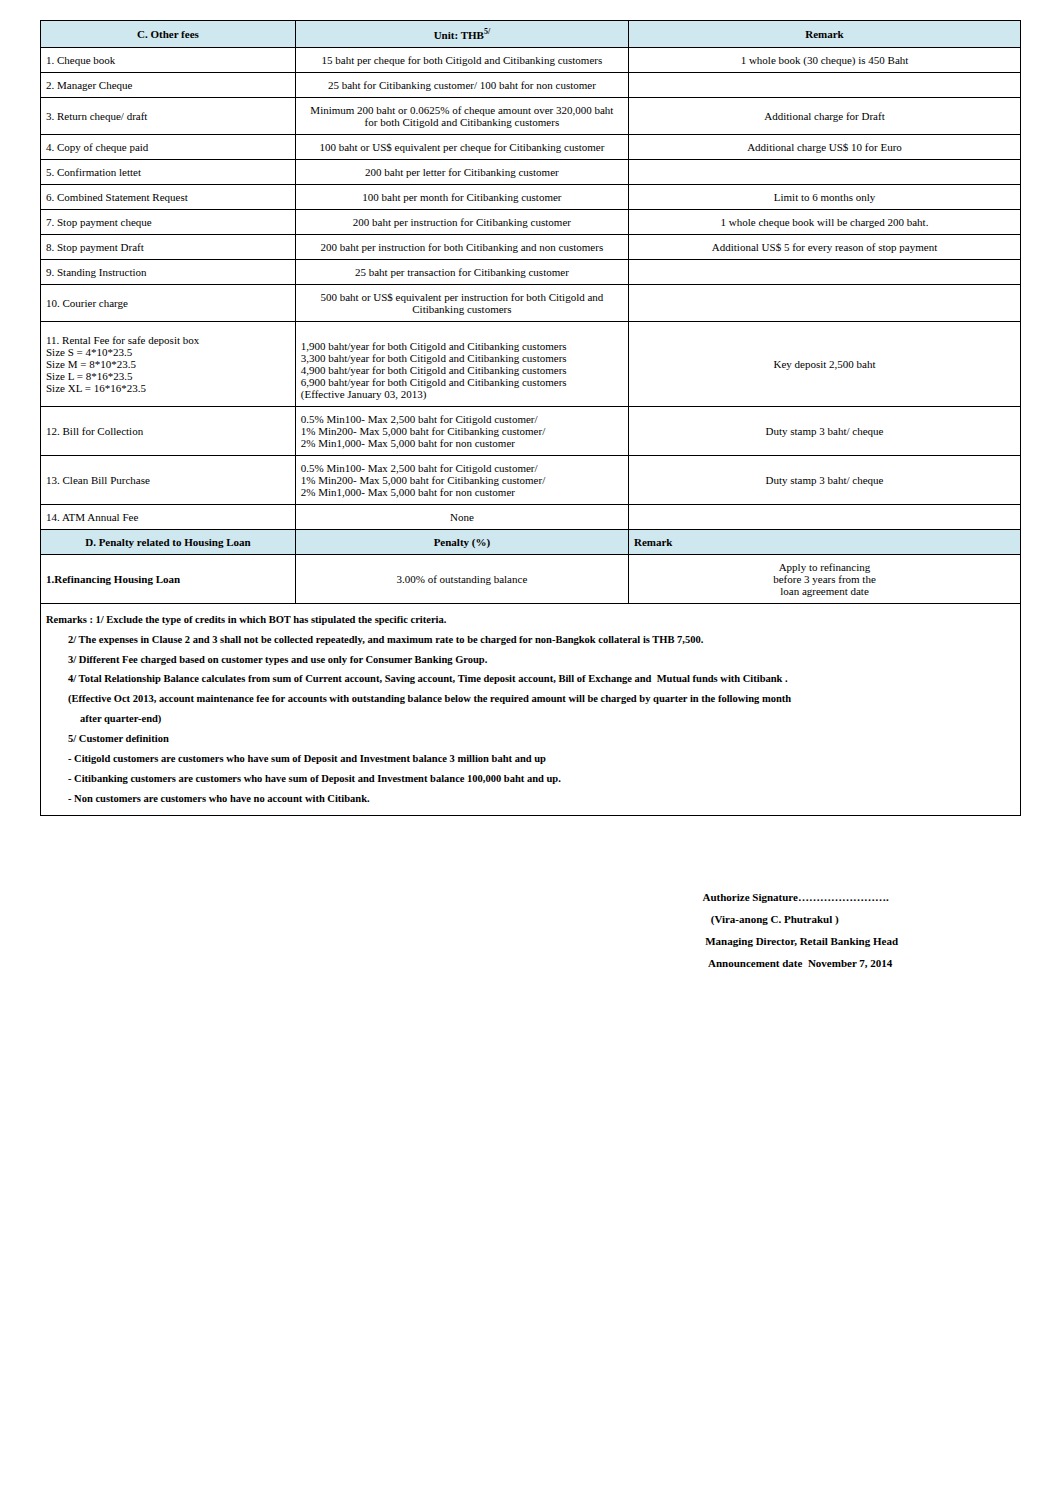| C. Other fees | Unit: THB 5/ | Remark |
| 1. Cheque book | 15 baht per cheque for both Citigold and Citibanking customers | 1 whole book (30 cheque) is 450 Baht |
| 2. Manager Cheque | 25 baht for Citibanking customer/ 100 baht for non customer | |
| 3. Return cheque/ draft | Minimum 200 baht or 0.0625% of cheque amount over 320,000 baht for both Citigold and Citibanking customers | Additional charge for Draft |
| 4. Copy of cheque paid | 100 baht or US$ equivalent per cheque for Citibanking customer | Additional charge US$ 10 for Euro |
| 5. Confirmation lettet | 200 baht per letter for Citibanking customer | |
| 6. Combined Statement Request | 100 baht per month for Citibanking customer | Limit to 6 months only |
| 7. Stop payment cheque | 200 baht per instruction for Citibanking customer | 1 whole cheque book will be charged 200 baht. |
| 8. Stop payment Draft | 200 baht per instruction for both Citibanking and non customers | Additional US$ 5 for every reason of stop payment |
| 9. Standing Instruction | 25 baht per transaction for Citibanking customer | |
| 10. Courier charge | 500 baht or US$ equivalent per instruction for both Citigold and Citibanking customers | |
| 11. Rental Fee for safe deposit box Size S = 4*10*23.5 Size M = 8*10*23.5 Size L = 8*16*23.5 Size XL = 16*16*23.5 | 1,900 baht/year for both Citigold and Citibanking customers 3,300 baht/year for both Citigold and Citibanking customers 4,900 baht/year for both Citigold and Citibanking customers 6,900 baht/year for both Citigold and Citibanking customers (Effective January 03, 2013) | Key deposit 2,500 baht |
| 12. Bill for Collection | 0.5% Min100- Max 2,500 baht for Citigold customer/ 1% Min200- Max 5,000 baht for Citibanking customer/ 2% Min1,000- Max 5,000 baht for non customer | Duty stamp 3 baht/ cheque |
| 13. Clean Bill Purchase | 0.5% Min100- Max 2,500 baht for Citigold customer/ 1% Min200- Max 5,000 baht for Citibanking customer/ 2% Min1,000- Max 5,000 baht for non customer | Duty stamp 3 baht/ cheque |
| 14. ATM Annual Fee | None | |
| D. Penalty related to Housing Loan | Penalty (%) | Remark |
| 1.Refinancing Housing Loan | 3.00% of outstanding balance | Apply to refinancing before 3 years from the loan agreement date |
| Remarks : 1/ Exclude the type of credits in which BOT has stipulated the specific criteria. 2/ The expenses in Clause 2 and 3 shall not be collected repeatedly, and maximum rate to be charged for non-Bangkok collateral is THB 7,500. 3/ Different Fee charged based on customer types and use only for Consumer Banking Group. 4/ Total Relationship Balance calculates from sum of Current account, Saving account, Time deposit account, Bill of Exchange and Mutual funds with Citibank . (Effective Oct 2013, account maintenance fee for accounts with outstanding balance below the required amount will be charged by quarter in the following month after quarter-end) 5/ Customer definition - Citigold customers are customers who have sum of Deposit and Investment balance 3 million baht and up - Citibanking customers are customers who have sum of Deposit and Investment balance 100,000 baht and up. - Non customers are customers who have no account with Citibank. |
Authorize Signature…………………….
(Vira-anong C. Phutrakul )
Managing Director, Retail Banking Head
Announcement date November 7, 2014